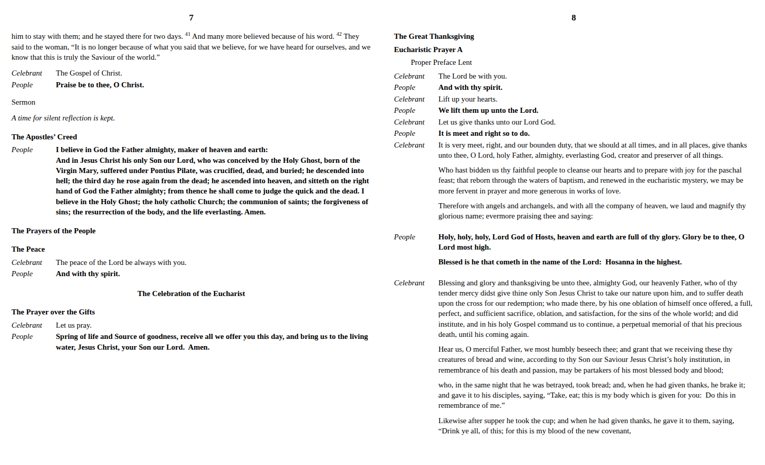7
him to stay with them; and he stayed there for two days. 41 And many more believed because of his word. 42 They said to the woman, “It is no longer because of what you said that we believe, for we have heard for ourselves, and we know that this is truly the Saviour of the world.”
Celebrant
The Gospel of Christ.
People
Praise be to thee, O Christ.
Sermon
A time for silent reflection is kept.
The Apostles’ Creed
People
I believe in God the Father almighty, maker of heaven and earth:
And in Jesus Christ his only Son our Lord, who was conceived by the Holy Ghost, born of the Virgin Mary, suffered under Pontius Pilate, was crucified, dead, and buried; he descended into hell; the third day he rose again from the dead; he ascended into heaven, and sitteth on the right hand of God the Father almighty; from thence he shall come to judge the quick and the dead. I believe in the Holy Ghost; the holy catholic Church; the communion of saints; the forgiveness of sins; the resurrection of the body, and the life everlasting. Amen.
The Prayers of the People
The Peace
Celebrant
The peace of the Lord be always with you.
People
And with thy spirit.
The Celebration of the Eucharist
The Prayer over the Gifts
Celebrant
Let us pray.
People
Spring of life and Source of goodness, receive all we offer you this day, and bring us to the living water, Jesus Christ, your Son our Lord. Amen.
8
The Great Thanksgiving
Eucharistic Prayer A
Proper Preface Lent
Celebrant
The Lord be with you.
People
And with thy spirit.
Celebrant
Lift up your hearts.
People
We lift them up unto the Lord.
Celebrant
Let us give thanks unto our Lord God.
People
It is meet and right so to do.
Celebrant
It is very meet, right, and our bounden duty, that we should at all times, and in all places, give thanks unto thee, O Lord, holy Father, almighty, everlasting God, creator and preserver of all things.
Who hast bidden us thy faithful people to cleanse our hearts and to prepare with joy for the paschal feast; that reborn through the waters of baptism, and renewed in the eucharistic mystery, we may be more fervent in prayer and more generous in works of love.
Therefore with angels and archangels, and with all the company of heaven, we laud and magnify thy glorious name; evermore praising thee and saying:
People
Holy, holy, holy, Lord God of Hosts, heaven and earth are full of thy glory. Glory be to thee, O Lord most high.
Blessed is he that cometh in the name of the Lord: Hosanna in the highest.
Celebrant
Blessing and glory and thanksgiving be unto thee, almighty God, our heavenly Father, who of thy tender mercy didst give thine only Son Jesus Christ to take our nature upon him, and to suffer death upon the cross for our redemption; who made there, by his one oblation of himself once offered, a full, perfect, and sufficient sacrifice, oblation, and satisfaction, for the sins of the whole world; and did institute, and in his holy Gospel command us to continue, a perpetual memorial of that his precious death, until his coming again.
Hear us, O merciful Father, we most humbly beseech thee; and grant that we receiving these thy creatures of bread and wine, according to thy Son our Saviour Jesus Christ’s holy institution, in remembrance of his death and passion, may be partakers of his most blessed body and blood;
who, in the same night that he was betrayed, took bread; and, when he had given thanks, he brake it; and gave it to his disciples, saying, “Take, eat; this is my body which is given for you: Do this in remembrance of me.”
Likewise after supper he took the cup; and when he had given thanks, he gave it to them, saying, “Drink ye all, of this; for this is my blood of the new covenant,